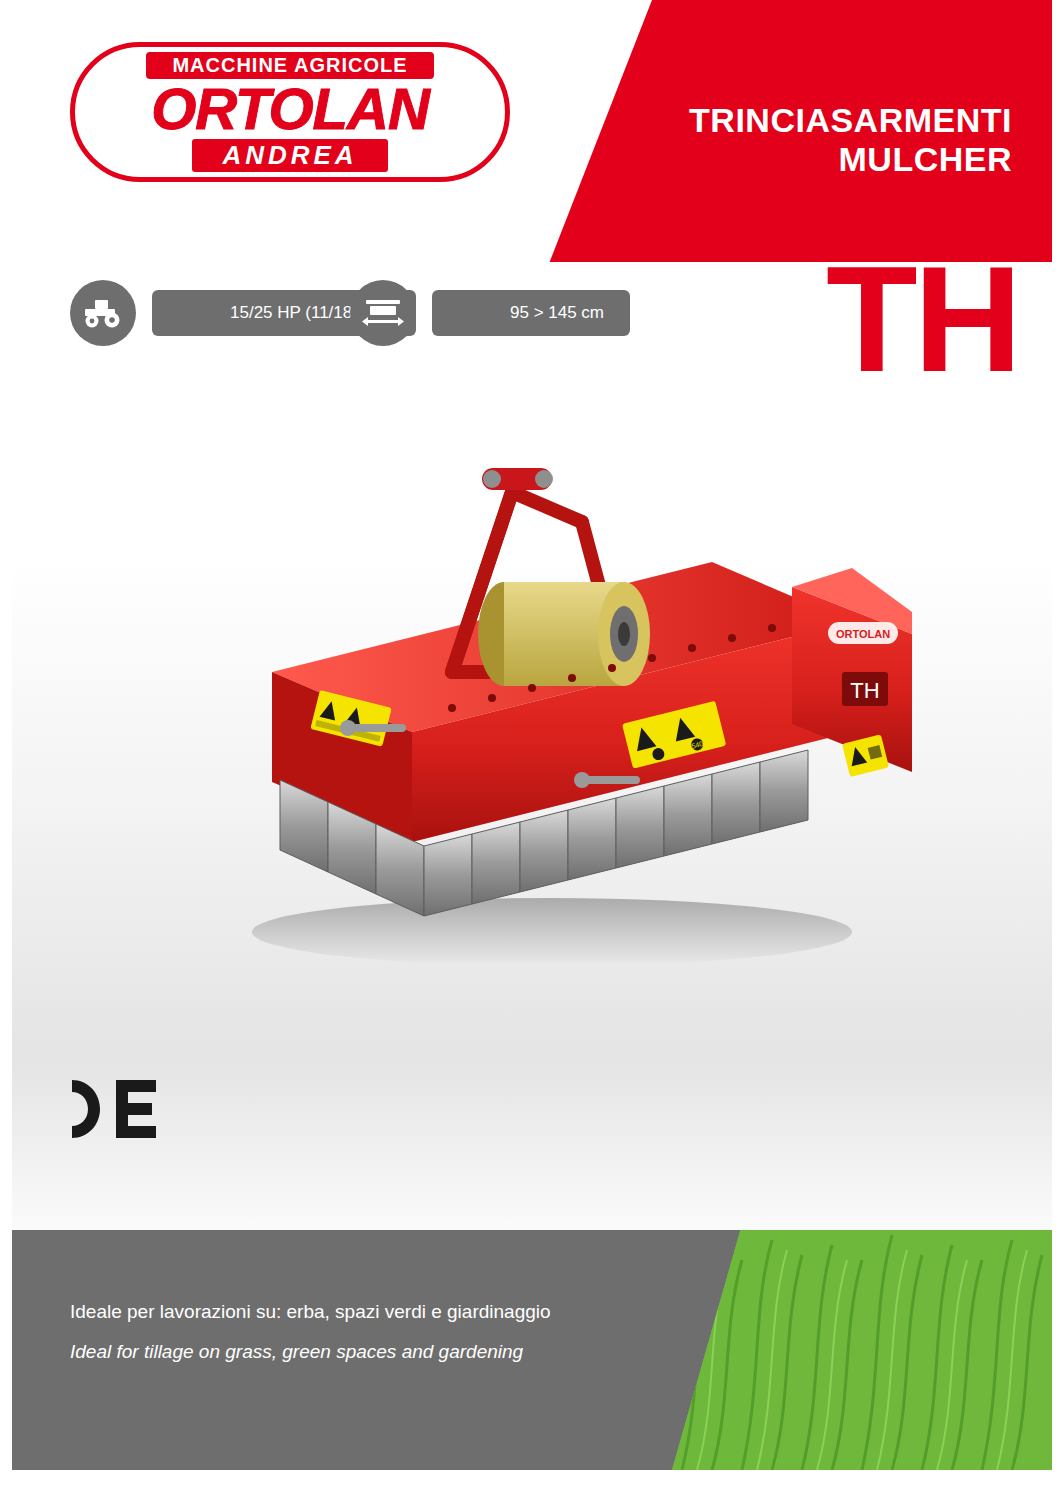MACCHINE AGRICOLE ORTOLAN ANDREA
TRINCIASARMENTI
MULCHER
15/25 HP (11/18 KW)
95 > 145 cm
TH
Modello TH
TH ORTOLAN 540
Ideale per lavorazioni su: erba, spazi verdi e giardinaggio
Ideal for tillage on grass, green spaces and gardening